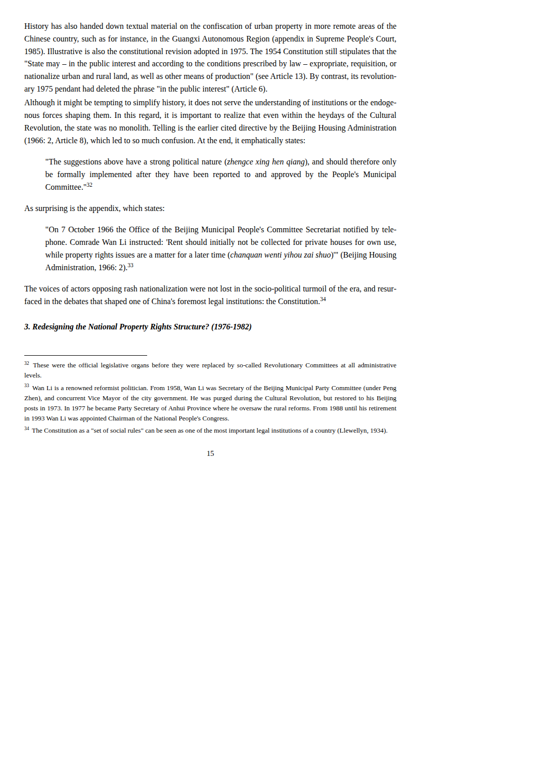History has also handed down textual material on the confiscation of urban property in more remote areas of the Chinese country, such as for instance, in the Guangxi Autonomous Region (appendix in Supreme People's Court, 1985). Illustrative is also the constitutional revision adopted in 1975. The 1954 Constitution still stipulates that the "State may – in the public interest and according to the conditions prescribed by law – expropriate, requisition, or nationalize urban and rural land, as well as other means of production" (see Article 13). By contrast, its revolutionary 1975 pendant had deleted the phrase "in the public interest" (Article 6).
Although it might be tempting to simplify history, it does not serve the understanding of institutions or the endogenous forces shaping them. In this regard, it is important to realize that even within the heydays of the Cultural Revolution, the state was no monolith. Telling is the earlier cited directive by the Beijing Housing Administration (1966: 2, Article 8), which led to so much confusion. At the end, it emphatically states:
"The suggestions above have a strong political nature (zhengce xing hen qiang), and should therefore only be formally implemented after they have been reported to and approved by the People's Municipal Committee."32
As surprising is the appendix, which states:
"On 7 October 1966 the Office of the Beijing Municipal People's Committee Secretariat notified by telephone. Comrade Wan Li instructed: 'Rent should initially not be collected for private houses for own use, while property rights issues are a matter for a later time (chanquan wenti yihou zai shuo)'" (Beijing Housing Administration, 1966: 2).33
The voices of actors opposing rash nationalization were not lost in the socio-political turmoil of the era, and resurfaced in the debates that shaped one of China's foremost legal institutions: the Constitution.34
3. Redesigning the National Property Rights Structure? (1976-1982)
32 These were the official legislative organs before they were replaced by so-called Revolutionary Committees at all administrative levels.
33 Wan Li is a renowned reformist politician. From 1958, Wan Li was Secretary of the Beijing Municipal Party Committee (under Peng Zhen), and concurrent Vice Mayor of the city government. He was purged during the Cultural Revolution, but restored to his Beijing posts in 1973. In 1977 he became Party Secretary of Anhui Province where he oversaw the rural reforms. From 1988 until his retirement in 1993 Wan Li was appointed Chairman of the National People's Congress.
34 The Constitution as a "set of social rules" can be seen as one of the most important legal institutions of a country (Llewellyn, 1934).
15